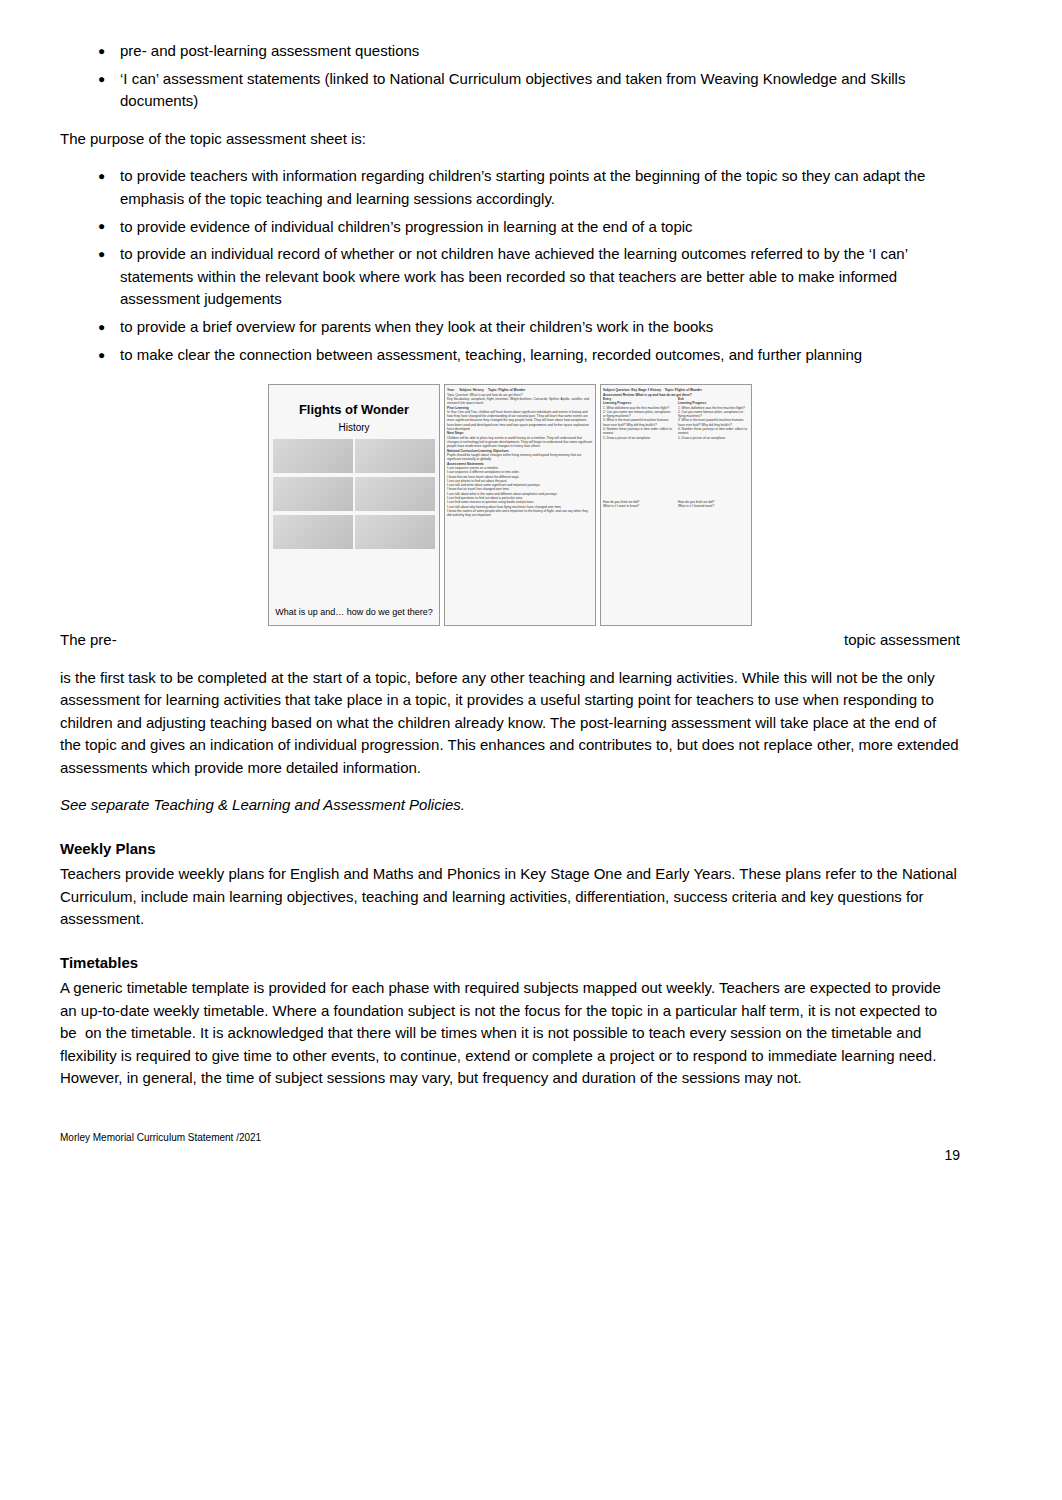pre- and post-learning assessment questions
‘I can’ assessment statements (linked to National Curriculum objectives and taken from Weaving Knowledge and Skills documents)
The purpose of the topic assessment sheet is:
to provide teachers with information regarding children’s starting points at the beginning of the topic so they can adapt the emphasis of the topic teaching and learning sessions accordingly.
to provide evidence of individual children’s progression in learning at the end of a topic
to provide an individual record of whether or not children have achieved the learning outcomes referred to by the ‘I can’ statements within the relevant book where work has been recorded so that teachers are better able to make informed assessment judgements
to provide a brief overview for parents when they look at their children’s work in the books
to make clear the connection between assessment, teaching, learning, recorded outcomes, and further planning
Flights of Wonder
History
What is up and… how do we get there?
Year: Subject: History Topic: Flights of Wonder
Topic Question: What is up and how do we get there?
Key Vocabulary: aeroplane, flight, invention, Wright brothers, Concorde, Spitfire, Apollo, satellite, and research link space travel
Prior Learning
In Year One and Two, children will have learnt about significant individuals and events in history and how they have changed the understanding of our national past. They will learn that some events are more significant because they changed the way people lived. They will learn about how aeroplanes have been used and developed over time and how space programmes and further space exploration have developed.
Next Steps
Children will be able to place key events in world history on a timeline. They will understand that changes in technology led to greater developments. They will begin to understand that some significant people have made more significant changes in history than others.
National Curriculum Learning Objectives
Pupils should be taught about changes within living memory and beyond living memory that are significant nationally or globally.
Assessment Statements
I can sequence events on a timeline.
I can sequence 4 different aeroplanes in time order.
I know that we have learnt about the different ways.
I can use photos to find out about the past.
I can talk and write about some significant and important journeys.
I know that air travel has changed over time.
I can talk about what is the same and different about aeroplanes and journeys.
I can find questions to find out about a particular area.
I can find some reasons to question using books and pictures.
I can talk about why learning about how flying machines have changed over time.
I know the names of some people who were important to the history of flight, and can say when they did and why they are important.
Subject Question: Key Stage 1 History Topic: Flights of Wonder
Assessment Review: What is up and how do we get there?
Entry
Learning Progress
1. What did/where was the first machine flight?
2. Can you name two famous pilots, aeroplanes or flying machines?
3. What is the most powerful machine humans have ever built? Why did they build it?
4. Number these journeys in time order: oldest to newest.
5. Draw a picture of an aeroplane.
Exit
Learning Progress
1. When did/where was the first machine flight?
2. Can you name famous pilots, aeroplanes or flying machines?
3. What is the most powerful machine humans have ever built? Why did they build it?
4. Number these journeys in time order: oldest to newest.
5. Draw a picture of an aeroplane.
How do you think we did?
What is it I want to know?
How do you think we did?
What is it I learned most?
The pre-topic assessment
is the first task to be completed at the start of a topic, before any other teaching and learning activities. While this will not be the only assessment for learning activities that take place in a topic, it provides a useful starting point for teachers to use when responding to children and adjusting teaching based on what the children already know. The post-learning assessment will take place at the end of the topic and gives an indication of individual progression. This enhances and contributes to, but does not replace other, more extended assessments which provide more detailed information.
See separate Teaching & Learning and Assessment Policies.
Weekly Plans
Teachers provide weekly plans for English and Maths and Phonics in Key Stage One and Early Years. These plans refer to the National Curriculum, include main learning objectives, teaching and learning activities, differentiation, success criteria and key questions for assessment.
Timetables
A generic timetable template is provided for each phase with required subjects mapped out weekly. Teachers are expected to provide an up-to-date weekly timetable. Where a foundation subject is not the focus for the topic in a particular half term, it is not expected to be on the timetable. It is acknowledged that there will be times when it is not possible to teach every session on the timetable and flexibility is required to give time to other events, to continue, extend or complete a project or to respond to immediate learning need. However, in general, the time of subject sessions may vary, but frequency and duration of the sessions may not.
Morley Memorial Curriculum Statement /2021
19